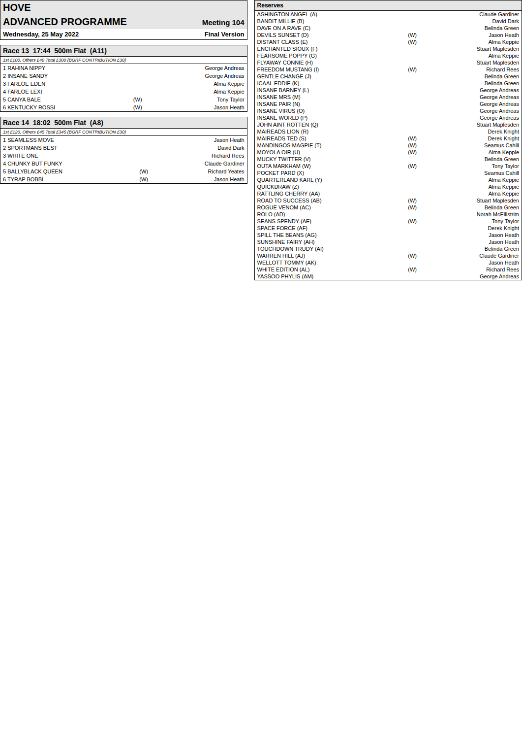HOVE
ADVANCED PROGRAMME Meeting 104
Wednesday, 25 May 2022 Final Version
Race 13 17:44 500m Flat (A11)
1st £100, Others £40 Total £300 (BGRF CONTRIBUTION £30)
| 1 RAHINA NIPPY | | George Andreas |
| 2 INSANE SANDY | | George Andreas |
| 3 FARLOE EDEN | | Alma Keppie |
| 4 FARLOE LEXI | | Alma Keppie |
| 5 CANYA BALE | (W) | Tony Taylor |
| 6 KENTUCKY ROSSI | (W) | Jason Heath |
Race 14 18:02 500m Flat (A8)
1st £120, Others £45 Total £345 (BGRF CONTRIBUTION £30)
| 1 SEAMLESS MOVE | | Jason Heath |
| 2 SPORTMANS BEST | | David Dark |
| 3 WHITE ONE | | Richard Rees |
| 4 CHUNKY BUT FUNKY | | Claude Gardiner |
| 5 BALLYBLACK QUEEN | (W) | Richard Yeates |
| 6 TYRAP BOBBI | (W) | Jason Heath |
Reserves
| ASHINGTON ANGEL (A) | | Claude Gardiner |
| BANDIT MILLIE (B) | | David Dark |
| DAVE ON A RAVE (C) | | Belinda Green |
| DEVILS SUNSET (D) | (W) | Jason Heath |
| DISTANT CLASS (E) | (W) | Alma Keppie |
| ENCHANTED SIOUX (F) | | Stuart Maplesden |
| FEARSOME POPPY (G) | | Alma Keppie |
| FLYAWAY CONNIE (H) | | Stuart Maplesden |
| FREEDOM MUSTANG (I) | (W) | Richard Rees |
| GENTLE CHANGE (J) | | Belinda Green |
| ICAAL EDDIE (K) | | Belinda Green |
| INSANE BARNEY (L) | | George Andreas |
| INSANE MRS (M) | | George Andreas |
| INSANE PAIR (N) | | George Andreas |
| INSANE VIRUS (O) | | George Andreas |
| INSANE WORLD (P) | | George Andreas |
| JOHN AINT ROTTEN (Q) | | Stuart Maplesden |
| MAIREADS LION (R) | | Derek Knight |
| MAIREADS TED (S) | (W) | Derek Knight |
| MANDINGOS MAGPIE (T) | (W) | Seamus Cahill |
| MOYOLA OIR (U) | (W) | Alma Keppie |
| MUCKY TWITTER (V) | | Belinda Green |
| OUTA MARKHAM (W) | (W) | Tony Taylor |
| POCKET PARD (X) | | Seamus Cahill |
| QUARTERLAND KARL (Y) | | Alma Keppie |
| QUICKDRAW (Z) | | Alma Keppie |
| RATTLING CHERRY (AA) | | Alma Keppie |
| ROAD TO SUCCESS (AB) | (W) | Stuart Maplesden |
| ROGUE VENOM (AC) | (W) | Belinda Green |
| ROLO (AD) | | Norah McEllistrim |
| SEANS SPENDY (AE) | (W) | Tony Taylor |
| SPACE FORCE (AF) | | Derek Knight |
| SPILL THE BEANS (AG) | | Jason Heath |
| SUNSHINE FAIRY (AH) | | Jason Heath |
| TOUCHDOWN TRUDY (AI) | | Belinda Green |
| WARREN HILL (AJ) | (W) | Claude Gardiner |
| WELLOTT TOMMY (AK) | | Jason Heath |
| WHITE EDITION (AL) | (W) | Richard Rees |
| YASSOO PHYLIS (AM) | | George Andreas |